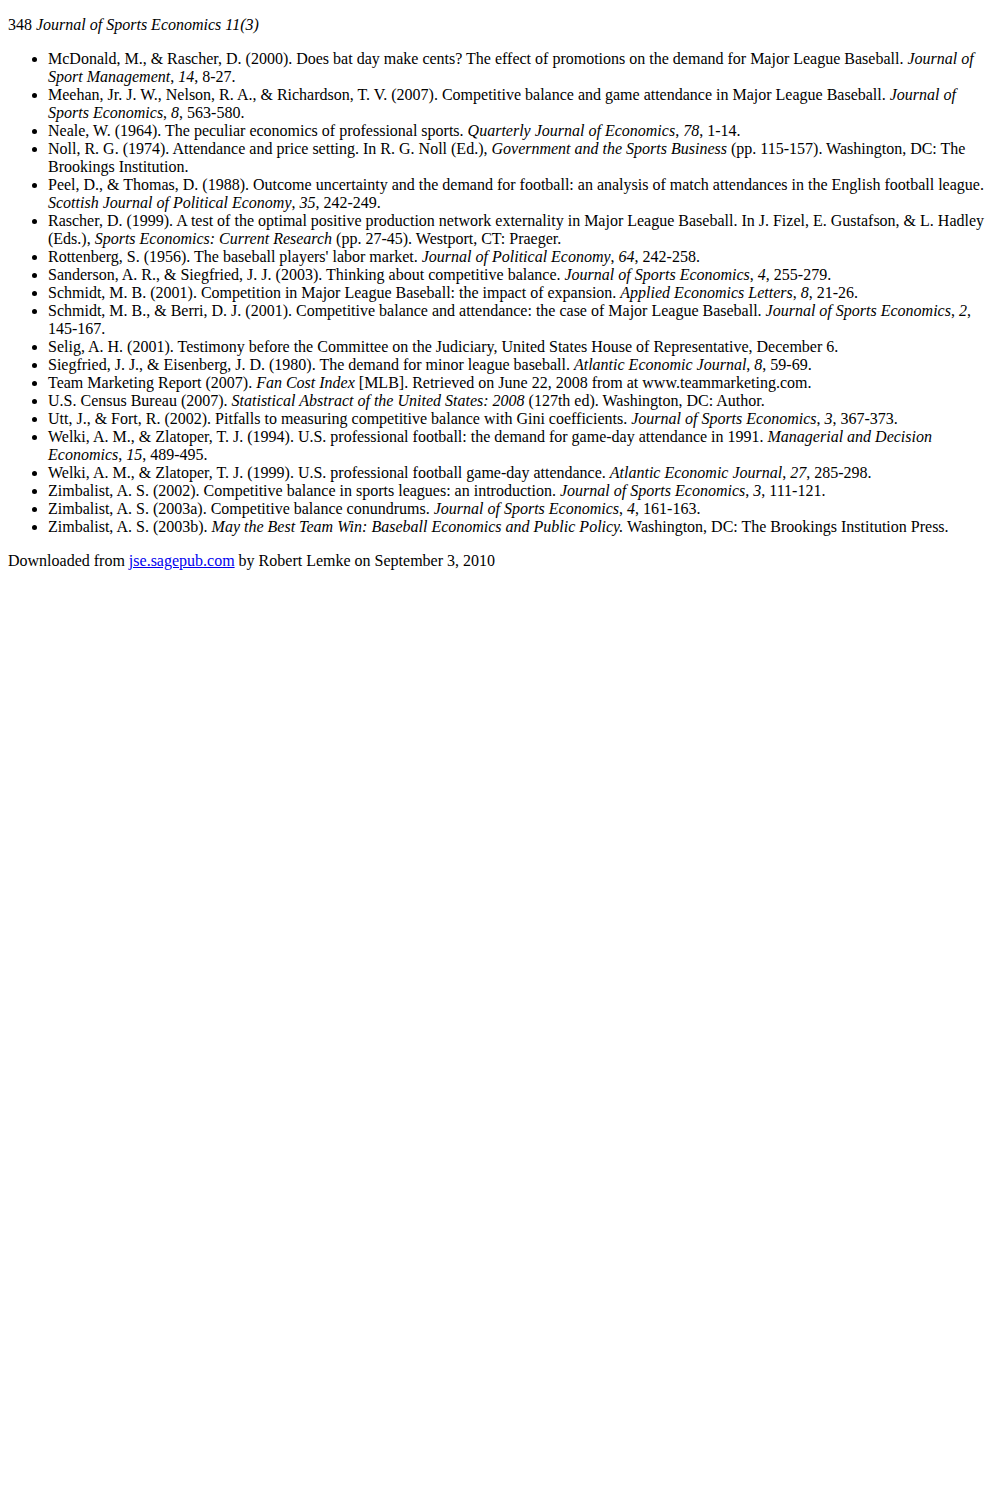348 Journal of Sports Economics 11(3)
McDonald, M., & Rascher, D. (2000). Does bat day make cents? The effect of promotions on the demand for Major League Baseball. Journal of Sport Management, 14, 8-27.
Meehan, Jr. J. W., Nelson, R. A., & Richardson, T. V. (2007). Competitive balance and game attendance in Major League Baseball. Journal of Sports Economics, 8, 563-580.
Neale, W. (1964). The peculiar economics of professional sports. Quarterly Journal of Economics, 78, 1-14.
Noll, R. G. (1974). Attendance and price setting. In R. G. Noll (Ed.), Government and the Sports Business (pp. 115-157). Washington, DC: The Brookings Institution.
Peel, D., & Thomas, D. (1988). Outcome uncertainty and the demand for football: an analysis of match attendances in the English football league. Scottish Journal of Political Economy, 35, 242-249.
Rascher, D. (1999). A test of the optimal positive production network externality in Major League Baseball. In J. Fizel, E. Gustafson, & L. Hadley (Eds.), Sports Economics: Current Research (pp. 27-45). Westport, CT: Praeger.
Rottenberg, S. (1956). The baseball players' labor market. Journal of Political Economy, 64, 242-258.
Sanderson, A. R., & Siegfried, J. J. (2003). Thinking about competitive balance. Journal of Sports Economics, 4, 255-279.
Schmidt, M. B. (2001). Competition in Major League Baseball: the impact of expansion. Applied Economics Letters, 8, 21-26.
Schmidt, M. B., & Berri, D. J. (2001). Competitive balance and attendance: the case of Major League Baseball. Journal of Sports Economics, 2, 145-167.
Selig, A. H. (2001). Testimony before the Committee on the Judiciary, United States House of Representative, December 6.
Siegfried, J. J., & Eisenberg, J. D. (1980). The demand for minor league baseball. Atlantic Economic Journal, 8, 59-69.
Team Marketing Report (2007). Fan Cost Index [MLB]. Retrieved on June 22, 2008 from at www.teammarketing.com.
U.S. Census Bureau (2007). Statistical Abstract of the United States: 2008 (127th ed). Washington, DC: Author.
Utt, J., & Fort, R. (2002). Pitfalls to measuring competitive balance with Gini coefficients. Journal of Sports Economics, 3, 367-373.
Welki, A. M., & Zlatoper, T. J. (1994). U.S. professional football: the demand for game-day attendance in 1991. Managerial and Decision Economics, 15, 489-495.
Welki, A. M., & Zlatoper, T. J. (1999). U.S. professional football game-day attendance. Atlantic Economic Journal, 27, 285-298.
Zimbalist, A. S. (2002). Competitive balance in sports leagues: an introduction. Journal of Sports Economics, 3, 111-121.
Zimbalist, A. S. (2003a). Competitive balance conundrums. Journal of Sports Economics, 4, 161-163.
Zimbalist, A. S. (2003b). May the Best Team Win: Baseball Economics and Public Policy. Washington, DC: The Brookings Institution Press.
Downloaded from jse.sagepub.com by Robert Lemke on September 3, 2010